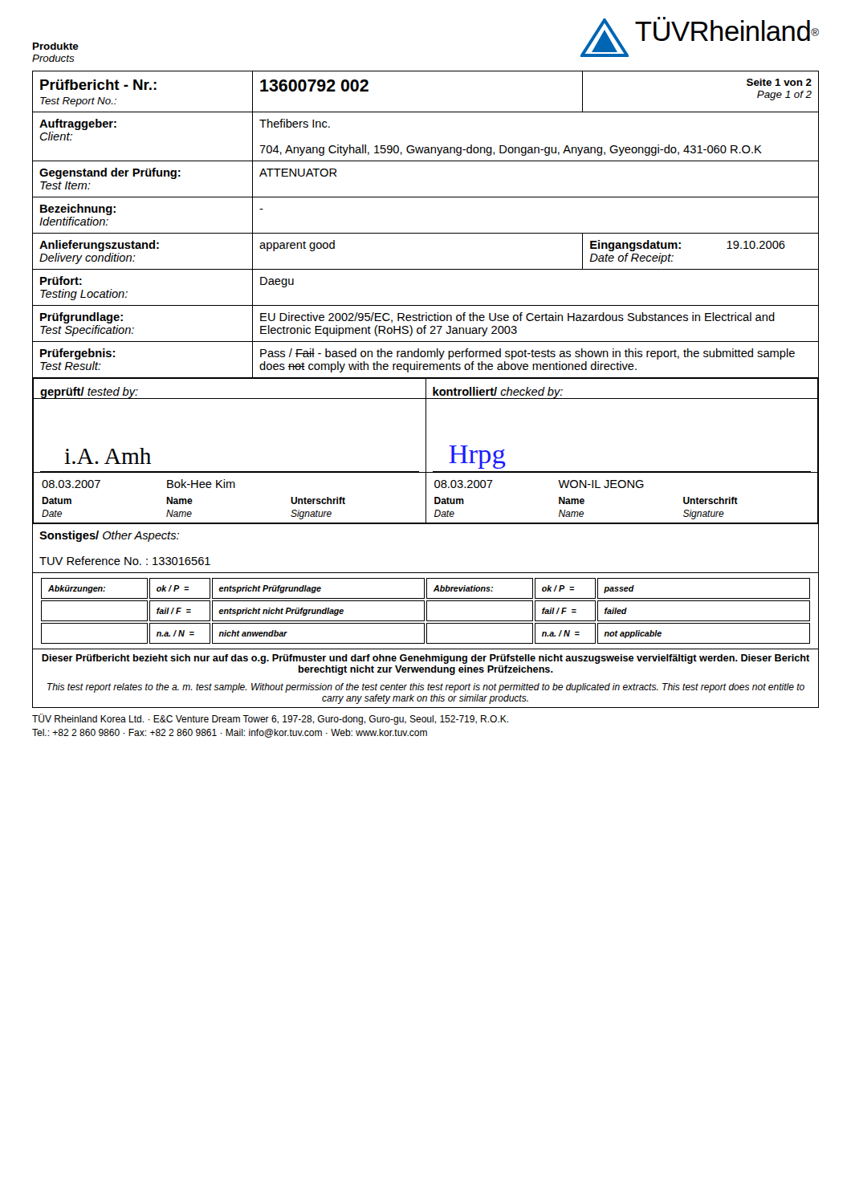Produkte
Products
TÜVRheinland®
| Prüfbericht - Nr.: Test Report No.: | 13600792 002 | Seite 1 von 2 Page 1 of 2 |
| Auftraggeber: Client: | Thefibers Inc. 704, Anyang Cityhall, 1590, Gwanyang-dong, Dongan-gu, Anyang, Gyeonggi-do, 431-060 R.O.K |
| Gegenstand der Prüfung: Test Item: | ATTENUATOR |
| Bezeichnung: Identification: | - |
| Anlieferungszustand: Delivery condition: | apparent good | / Eingangsdatum: Date of Receipt: / 19.10.2006 / |
| Prüfort: Testing Location: | Daegu |
| Prüfgrundlage: Test Specification: | EU Directive 2002/95/EC, Restriction of the Use of Certain Hazardous Substances in Electrical and Electronic Equipment (RoHS) of 27 January 2003 |
| Prüfergebnis: Test Result: | Pass / Fail - based on the randomly performed spot-tests as shown in this report, the submitted sample does not comply with the requirements of the above mentioned directive. |
| / geprüft/ tested by: / kontrolliert/ checked by: / / i.A. Amh / Hrpg / / / 08.03.2007 / Bok-Hee Kim / / / Datum Date / Name Name / Unterschrift Signature / / / 08.03.2007 / WON-IL JEONG / / / Datum Date / Name Name / Unterschrift Signature / / |
| Sonstiges/ Other Aspects: TUV Reference No. : 133016561 |
| / Abkürzungen: / ok / P = / entspricht Prüfgrundlage / Abbreviations: / ok / P = / passed / / / fail / F = / entspricht nicht Prüfgrundlage / / fail / F = / failed / / / n.a. / N = / nicht anwendbar / / n.a. / N = / not applicable / |
| Dieser Prüfbericht bezieht sich nur auf das o.g. Prüfmuster und darf ohne Genehmigung der Prüfstelle nicht auszugsweise vervielfältigt werden. Dieser Bericht berechtigt nicht zur Verwendung eines Prüfzeichens. This test report relates to the a. m. test sample. Without permission of the test center this test report is not permitted to be duplicated in extracts. This test report does not entitle to carry any safety mark on this or similar products. |
TÜV Rheinland Korea Ltd. · E&C Venture Dream Tower 6, 197-28, Guro-dong, Guro-gu, Seoul, 152-719, R.O.K.
Tel.: +82 2 860 9860 · Fax: +82 2 860 9861 · Mail: info@kor.tuv.com · Web: www.kor.tuv.com